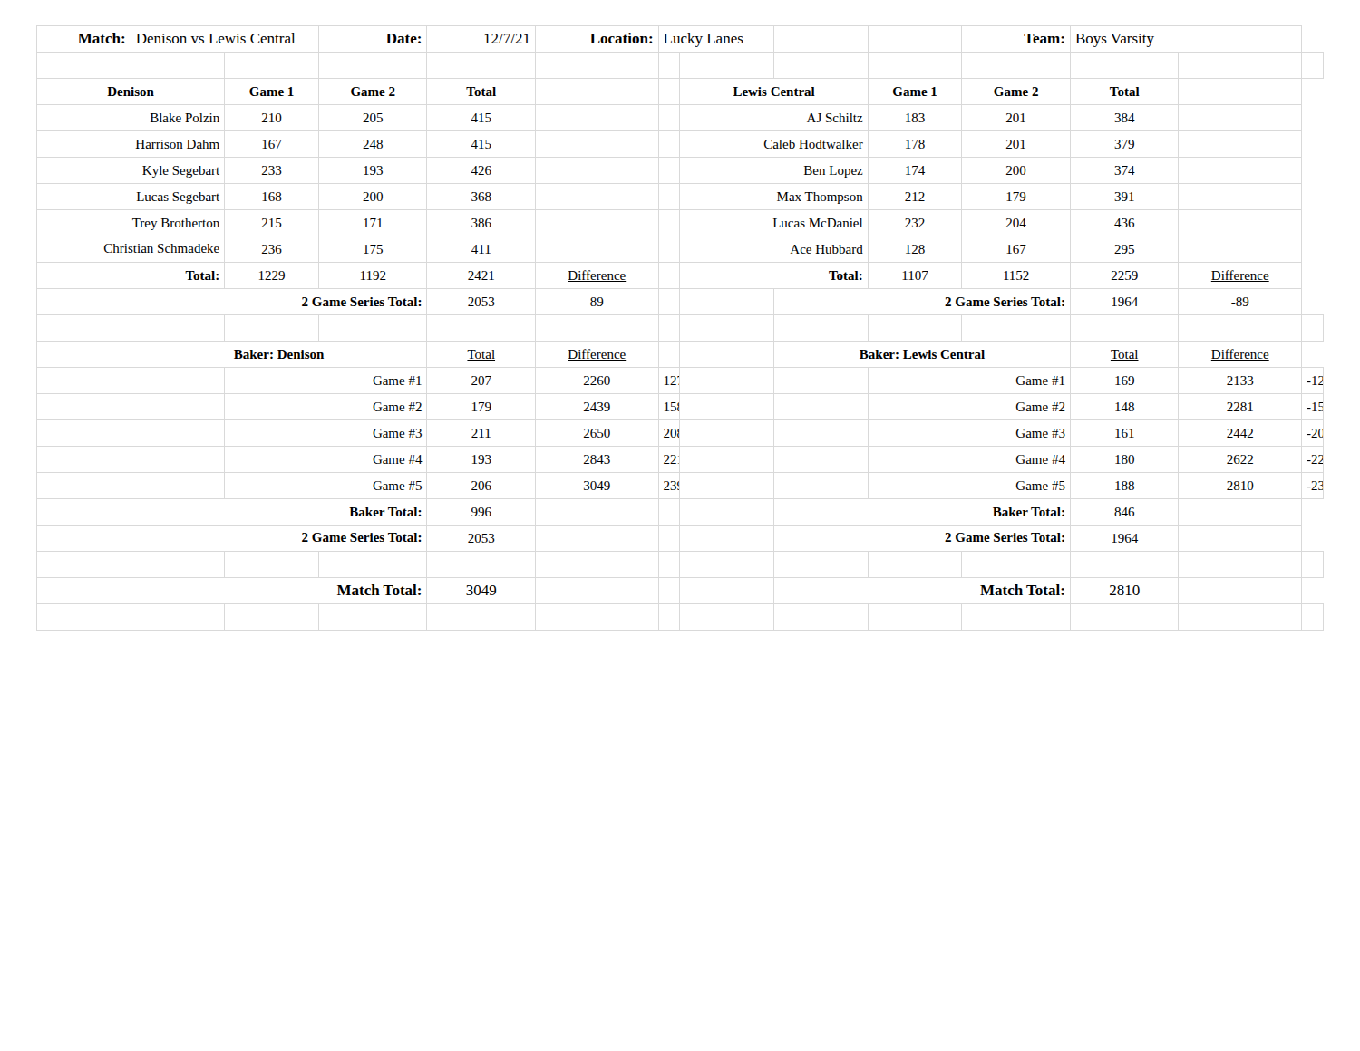| Match: | Denison vs Lewis Central | Date: | 12/7/21 | Location: | Lucky Lanes | | | Team: | Boys Varsity |
| Denison | Game 1 | Game 2 | Total | | | Lewis Central | Game 1 | Game 2 | Total | |
| Blake Polzin | 210 | 205 | 415 | | | AJ Schiltz | 183 | 201 | 384 | |
| Harrison Dahm | 167 | 248 | 415 | | | Caleb Hodtwalker | 178 | 201 | 379 | |
| Kyle Segebart | 233 | 193 | 426 | | | Ben Lopez | 174 | 200 | 374 | |
| Lucas Segebart | 168 | 200 | 368 | | | Max Thompson | 212 | 179 | 391 | |
| Trey Brotherton | 215 | 171 | 386 | | | Lucas McDaniel | 232 | 204 | 436 | |
| Christian Schmadeke | 236 | 175 | 411 | | | Ace Hubbard | 128 | 167 | 295 | |
| Total: | 1229 | 1192 | 2421 | Difference | | Total: | 1107 | 1152 | 2259 | Difference |
| | 2 Game Series Total: | 2053 | 89 | | | 2 Game Series Total: | 1964 | -89 |
| | Baker: Denison | Total | Difference | | | Baker: Lewis Central | Total | Difference |
| | | Game #1 | 207 | 2260 | 127 | | | Game #1 | 169 | 2133 | -127 |
| | | Game #2 | 179 | 2439 | 158 | | | Game #2 | 148 | 2281 | -158 |
| | | Game #3 | 211 | 2650 | 208 | | | Game #3 | 161 | 2442 | -208 |
| | | Game #4 | 193 | 2843 | 221 | | | Game #4 | 180 | 2622 | -221 |
| | | Game #5 | 206 | 3049 | 239 | | | Game #5 | 188 | 2810 | -239 |
| | Baker Total: | 996 | | | | Baker Total: | 846 | |
| | 2 Game Series Total: | 2053 | | | | 2 Game Series Total: | 1964 | |
| | Match Total: | 3049 | | | | Match Total: | 2810 | |